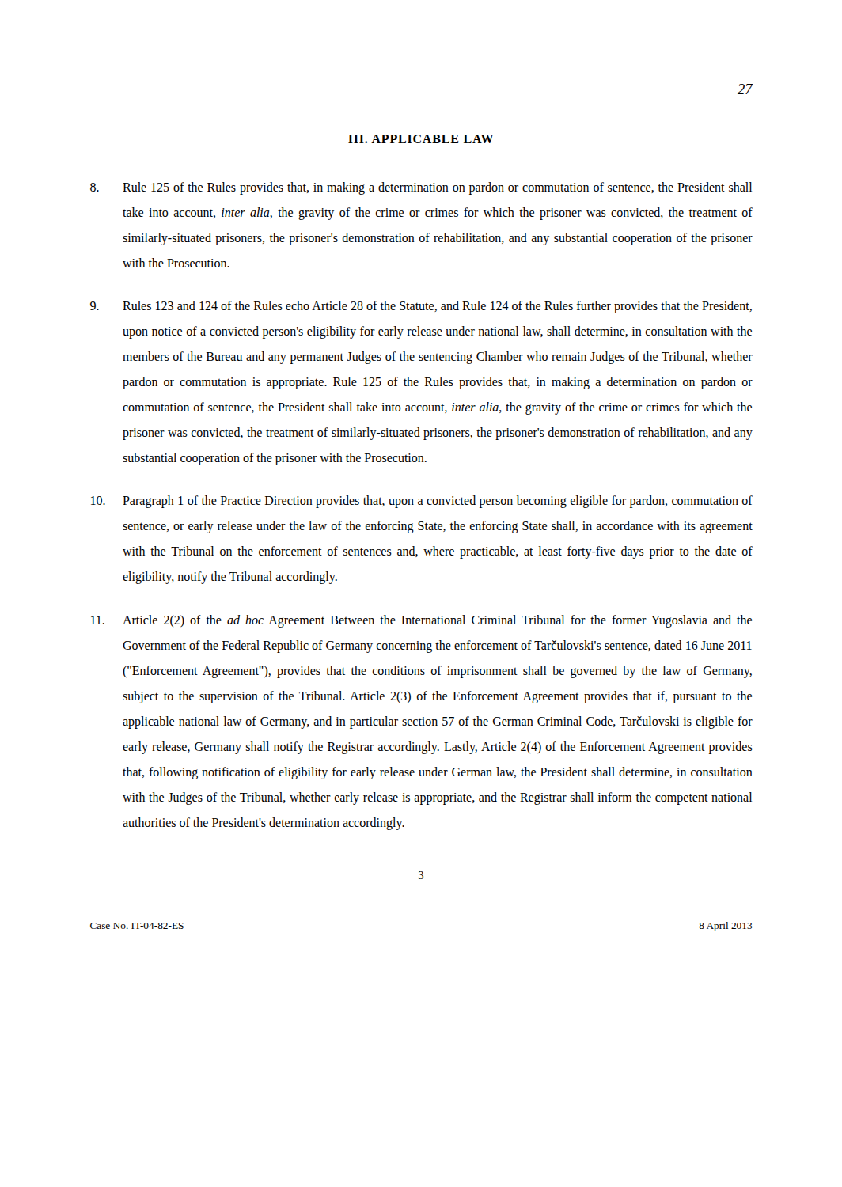27
III. APPLICABLE LAW
8.
Rule 125 of the Rules provides that, in making a determination on pardon or commutation of sentence, the President shall take into account, inter alia, the gravity of the crime or crimes for which the prisoner was convicted, the treatment of similarly-situated prisoners, the prisoner's demonstration of rehabilitation, and any substantial cooperation of the prisoner with the Prosecution.
9.
Rules 123 and 124 of the Rules echo Article 28 of the Statute, and Rule 124 of the Rules further provides that the President, upon notice of a convicted person's eligibility for early release under national law, shall determine, in consultation with the members of the Bureau and any permanent Judges of the sentencing Chamber who remain Judges of the Tribunal, whether pardon or commutation is appropriate. Rule 125 of the Rules provides that, in making a determination on pardon or commutation of sentence, the President shall take into account, inter alia, the gravity of the crime or crimes for which the prisoner was convicted, the treatment of similarly-situated prisoners, the prisoner's demonstration of rehabilitation, and any substantial cooperation of the prisoner with the Prosecution.
10.
Paragraph 1 of the Practice Direction provides that, upon a convicted person becoming eligible for pardon, commutation of sentence, or early release under the law of the enforcing State, the enforcing State shall, in accordance with its agreement with the Tribunal on the enforcement of sentences and, where practicable, at least forty-five days prior to the date of eligibility, notify the Tribunal accordingly.
11.
Article 2(2) of the ad hoc Agreement Between the International Criminal Tribunal for the former Yugoslavia and the Government of the Federal Republic of Germany concerning the enforcement of Tarčulovski's sentence, dated 16 June 2011 ("Enforcement Agreement"), provides that the conditions of imprisonment shall be governed by the law of Germany, subject to the supervision of the Tribunal. Article 2(3) of the Enforcement Agreement provides that if, pursuant to the applicable national law of Germany, and in particular section 57 of the German Criminal Code, Tarčulovski is eligible for early release, Germany shall notify the Registrar accordingly. Lastly, Article 2(4) of the Enforcement Agreement provides that, following notification of eligibility for early release under German law, the President shall determine, in consultation with the Judges of the Tribunal, whether early release is appropriate, and the Registrar shall inform the competent national authorities of the President's determination accordingly.
3
Case No. IT-04-82-ES
8 April 2013